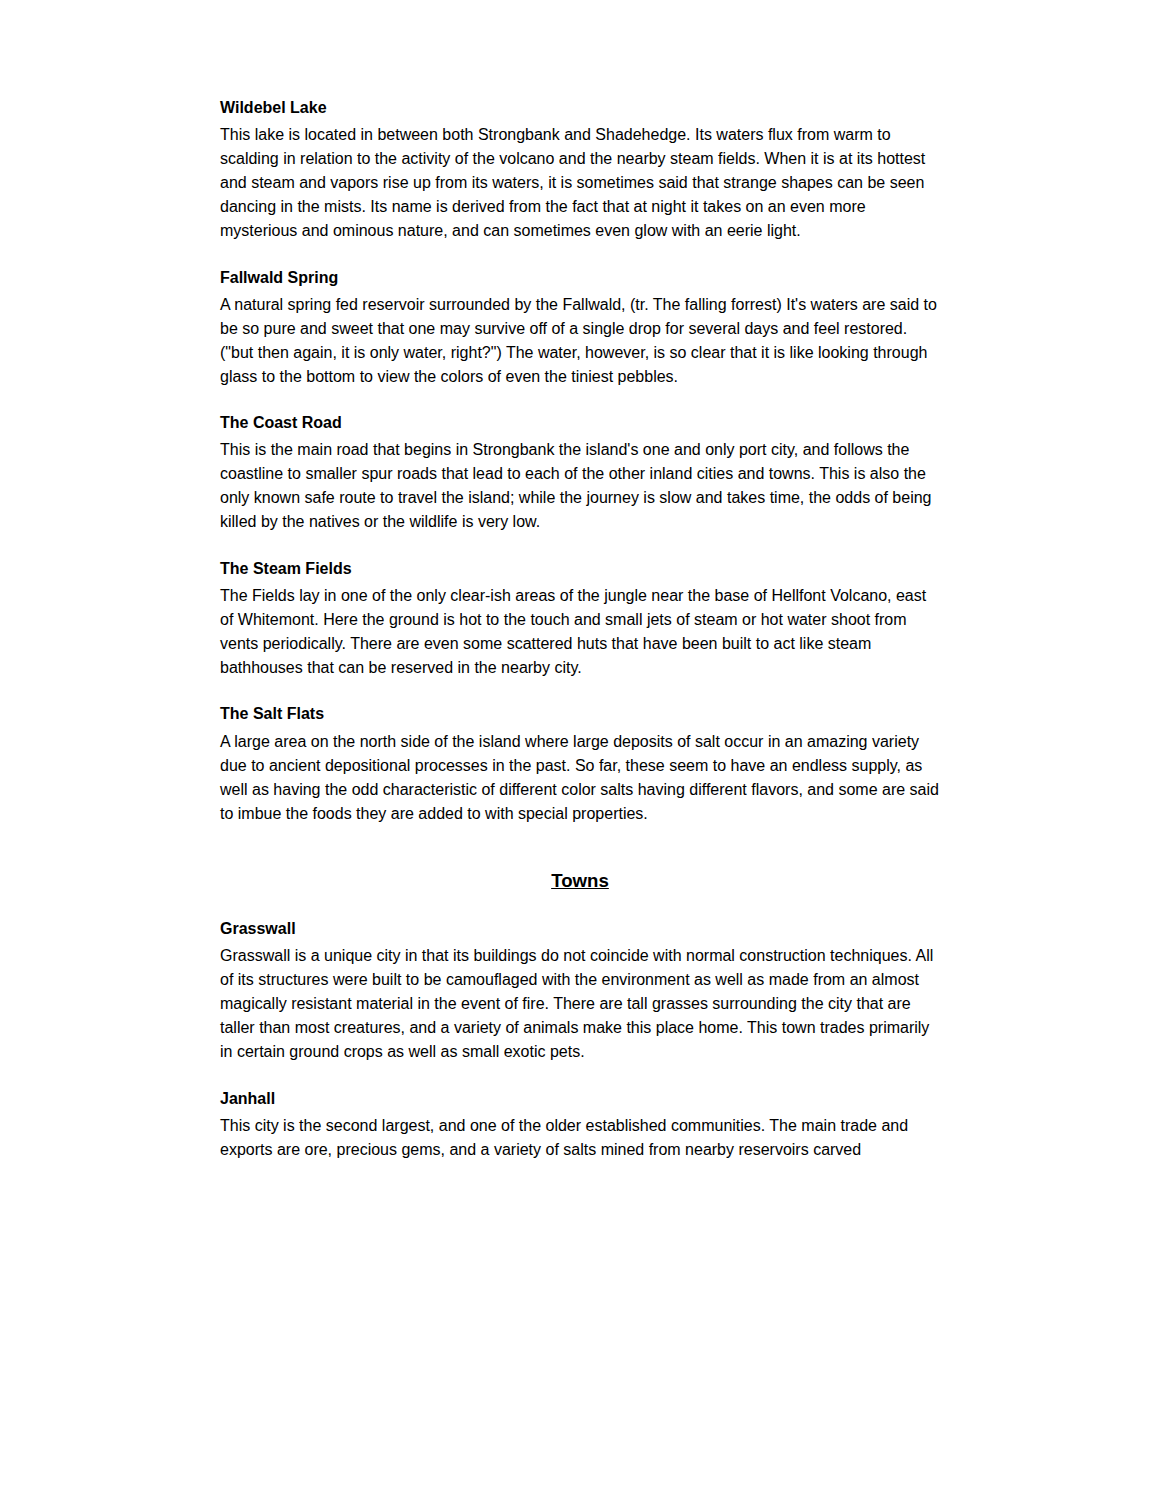Wildebel Lake
This lake is located in between both Strongbank and Shadehedge. Its waters flux from warm to scalding in relation to the activity of the volcano and the nearby steam fields. When it is at its hottest and steam and vapors rise up from its waters, it is sometimes said that strange shapes can be seen dancing in the mists. Its name is derived from the fact that at night it takes on an even more mysterious and ominous nature, and can sometimes even glow with an eerie light.
Fallwald Spring
A natural spring fed reservoir surrounded by the Fallwald, (tr. The falling forrest) It's waters are said to be so pure and sweet that one may survive off of a single drop for several days and feel restored. ("but then again, it is only water, right?") The water, however, is so clear that it is like looking through glass to the bottom to view the colors of even the tiniest pebbles.
The Coast Road
This is the main road that begins in Strongbank the island's one and only port city, and follows the coastline to smaller spur roads that lead to each of the other inland cities and towns. This is also the only known safe route to travel the island; while the journey is slow and takes time, the odds of being killed by the natives or the wildlife is very low.
The Steam Fields
The Fields lay in one of the only clear-ish areas of the jungle near the base of Hellfont Volcano, east of Whitemont. Here the ground is hot to the touch and small jets of steam or hot water shoot from vents periodically. There are even some scattered huts that have been built to act like steam bathhouses that can be reserved in the nearby city.
The Salt Flats
A large area on the north side of the island where large deposits of salt occur in an amazing variety due to ancient depositional processes in the past. So far, these seem to have an endless supply, as well as having the odd characteristic of different color salts having different flavors, and some are said to imbue the foods they are added to with special properties.
Towns
Grasswall
Grasswall is a unique city in that its buildings do not coincide with normal construction techniques. All of its structures were built to be camouflaged with the environment as well as made from an almost magically resistant material in the event of fire. There are tall grasses surrounding the city that are taller than most creatures, and a variety of animals make this place home. This town trades primarily in certain ground crops as well as small exotic pets.
Janhall
This city is the second largest, and one of the older established communities. The main trade and exports are ore, precious gems, and a variety of salts mined from nearby reservoirs carved